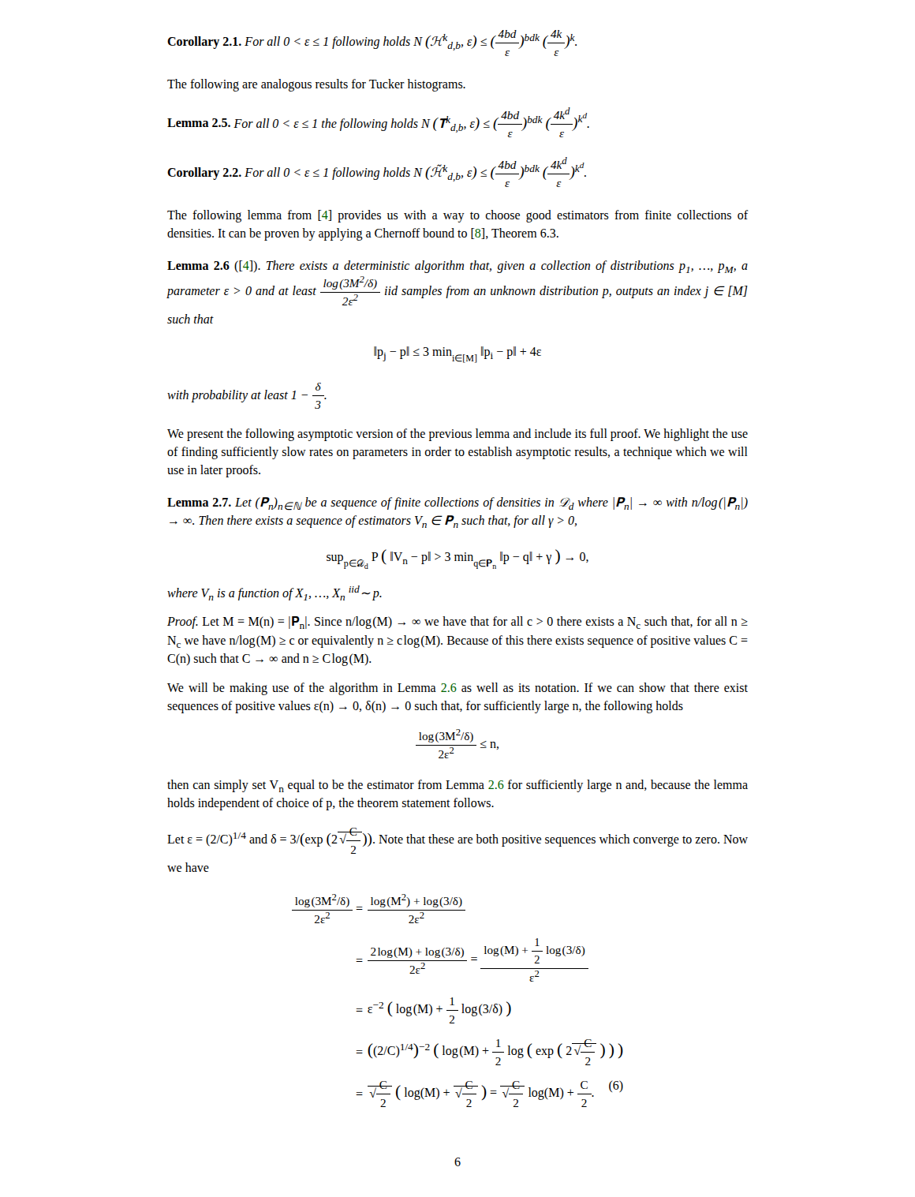Corollary 2.1. For all 0 < ε ≤ 1 following holds N (ℋkd,b, ε) ≤ (4bd ε)bdk (4k ε)k.
The following are analogous results for Tucker histograms.
Lemma 2.5. For all 0 < ε ≤ 1 the following holds N (𝐓̃kd,b, ε) ≤ (4bd ε)bdk (4kd ε)kd.
Corollary 2.2. For all 0 < ε ≤ 1 following holds N (ℋ̃kd,b, ε) ≤ (4bd ε)bdk (4kd ε)kd.
The following lemma from [4] provides us with a way to choose good estimators from finite collections of densities. It can be proven by applying a Chernoff bound to [8], Theorem 6.3.
Lemma 2.6 ([4]). There exists a deterministic algorithm that, given a collection of distributions p1, …, pM, a parameter ε > 0 and at least log (3M2/δ) 2ε2 iid samples from an unknown distribution p, outputs an index j ∈ [M] such that
‖pj − p‖ ≤ 3 min i∈[M] ‖pi − p‖ + 4ε
with probability at least 1 − δ 3.
We present the following asymptotic version of the previous lemma and include its full proof. We highlight the use of finding sufficiently slow rates on parameters in order to establish asymptotic results, a technique which we will use in later proofs.
Lemma 2.7. Let (𝐏n)n∈ℕ be a sequence of finite collections of densities in 𝒟d where |𝐏n| → ∞ with n/log (|𝐏n|) → ∞. Then there exists a sequence of estimators Vn ∈ 𝐏n such that, for all γ > 0,
sup p∈𝒟d P ( ‖Vn − p‖ > 3 min q∈𝐏n ‖p − q‖ + γ ) → 0,
where Vn is a function of X1, …, Xn iid∼ p.
Proof. Let M = M(n) = |𝐏n|. Since n/log (M) → ∞ we have that for all c > 0 there exists a Nc such that, for all n ≥ Nc we have n/log (M) ≥ c or equivalently n ≥ c log (M). Because of this there exists sequence of positive values C = C(n) such that C → ∞ and n ≥ C log (M).
We will be making use of the algorithm in Lemma 2.6 as well as its notation. If we can show that there exist sequences of positive values ε(n) → 0, δ(n) → 0 such that, for sufficiently large n, the following holds
log (3M2/δ) 2ε2 ≤ n,
then can simply set Vn equal to be the estimator from Lemma 2.6 for sufficiently large n and, because the lemma holds independent of choice of p, the theorem statement follows.
Let ε = (2/C)1/4 and δ = 3/(exp (2√C 2)). Note that these are both positive sequences which converge to zero. Now we have
log (3M2/δ) 2ε2 =
log (M2) + log (3/δ) 2ε2
=
2 log (M) + log (3/δ) 2ε2 = log (M) + 12 log (3/δ) ε2
=
ε−2 ( log (M) + 12 log (3/δ) )
=
((2/C)1/4)−2 ( log (M) + 12 log ( exp ( 2√C 2 ) ) )
=
√C 2 ( log(M) + √C 2 ) = √C 2 log(M) + C 2. (6)
6